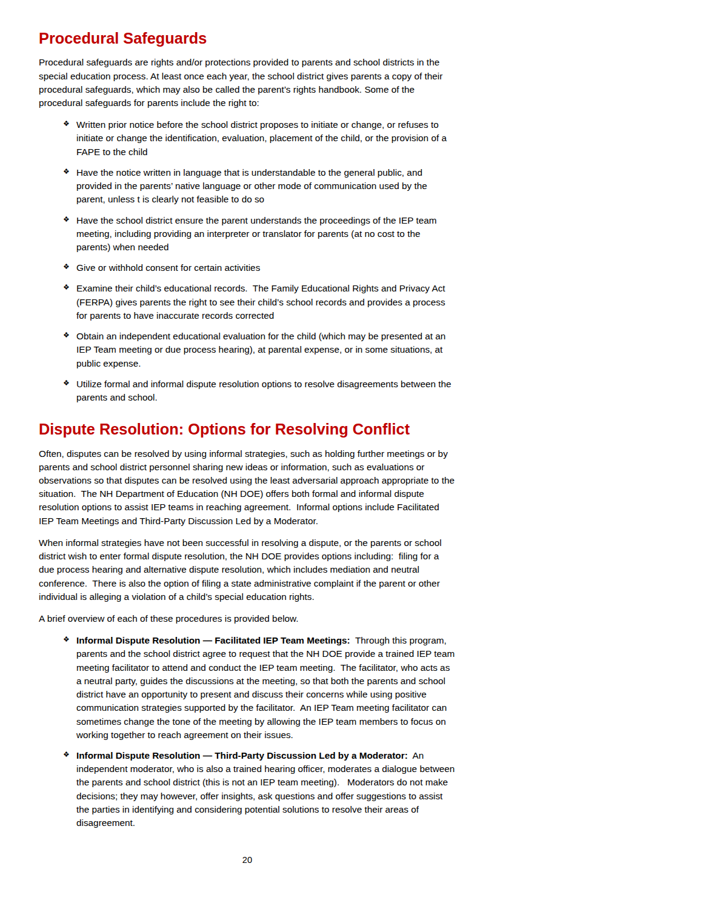Procedural Safeguards
Procedural safeguards are rights and/or protections provided to parents and school districts in the special education process. At least once each year, the school district gives parents a copy of their procedural safeguards, which may also be called the parent’s rights handbook. Some of the procedural safeguards for parents include the right to:
Written prior notice before the school district proposes to initiate or change, or refuses to initiate or change the identification, evaluation, placement of the child, or the provision of a FAPE to the child
Have the notice written in language that is understandable to the general public, and provided in the parents’ native language or other mode of communication used by the parent, unless t is clearly not feasible to do so
Have the school district ensure the parent understands the proceedings of the IEP team meeting, including providing an interpreter or translator for parents (at no cost to the parents) when needed
Give or withhold consent for certain activities
Examine their child’s educational records. The Family Educational Rights and Privacy Act (FERPA) gives parents the right to see their child’s school records and provides a process for parents to have inaccurate records corrected
Obtain an independent educational evaluation for the child (which may be presented at an IEP Team meeting or due process hearing), at parental expense, or in some situations, at public expense.
Utilize formal and informal dispute resolution options to resolve disagreements between the parents and school.
Dispute Resolution: Options for Resolving Conflict
Often, disputes can be resolved by using informal strategies, such as holding further meetings or by parents and school district personnel sharing new ideas or information, such as evaluations or observations so that disputes can be resolved using the least adversarial approach appropriate to the situation. The NH Department of Education (NH DOE) offers both formal and informal dispute resolution options to assist IEP teams in reaching agreement. Informal options include Facilitated IEP Team Meetings and Third-Party Discussion Led by a Moderator.
When informal strategies have not been successful in resolving a dispute, or the parents or school district wish to enter formal dispute resolution, the NH DOE provides options including: filing for a due process hearing and alternative dispute resolution, which includes mediation and neutral conference. There is also the option of filing a state administrative complaint if the parent or other individual is alleging a violation of a child’s special education rights.
A brief overview of each of these procedures is provided below.
Informal Dispute Resolution — Facilitated IEP Team Meetings: Through this program, parents and the school district agree to request that the NH DOE provide a trained IEP team meeting facilitator to attend and conduct the IEP team meeting. The facilitator, who acts as a neutral party, guides the discussions at the meeting, so that both the parents and school district have an opportunity to present and discuss their concerns while using positive communication strategies supported by the facilitator. An IEP Team meeting facilitator can sometimes change the tone of the meeting by allowing the IEP team members to focus on working together to reach agreement on their issues.
Informal Dispute Resolution — Third-Party Discussion Led by a Moderator: An independent moderator, who is also a trained hearing officer, moderates a dialogue between the parents and school district (this is not an IEP team meeting). Moderators do not make decisions; they may however, offer insights, ask questions and offer suggestions to assist the parties in identifying and considering potential solutions to resolve their areas of disagreement.
20